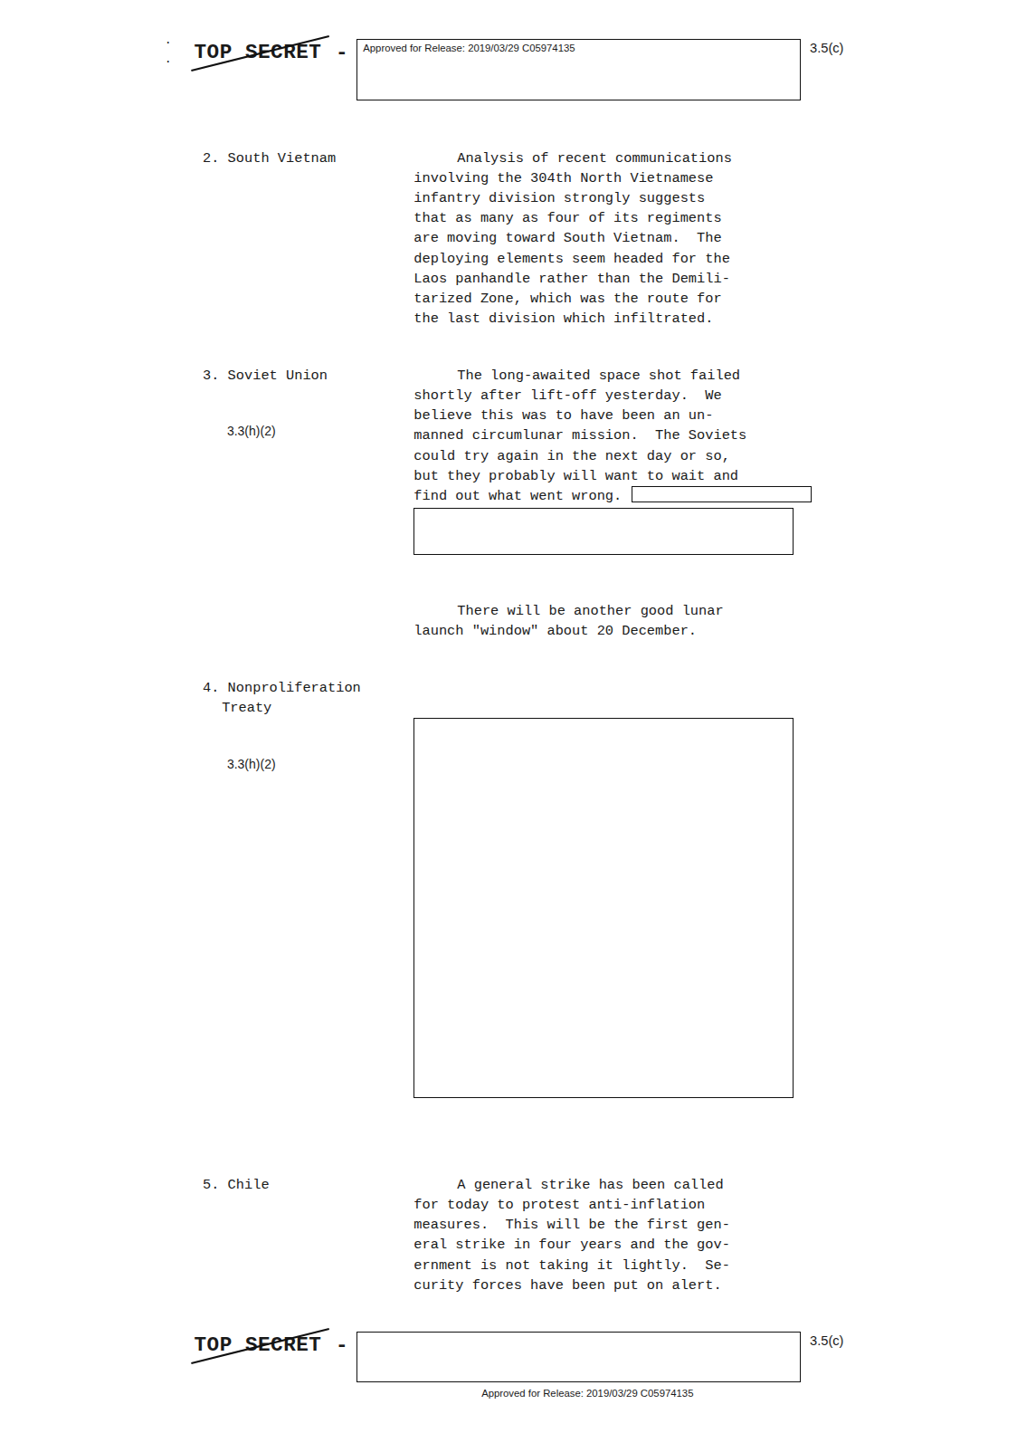.
.
TOP SECRET
-
Approved for Release: 2019/03/29 C05974135
3.5(c)
2. South Vietnam
Analysis of recent communications involving the 304th North Vietnamese infantry division strongly suggests that as many as four of its regiments are moving toward South Vietnam. The deploying elements seem headed for the Laos panhandle rather than the Demili- tarized Zone, which was the route for the last division which infiltrated.
3. Soviet Union 3.3(h)(2)
The long-awaited space shot failed shortly after lift-off yesterday. We believe this was to have been an un- manned circumlunar mission. The Soviets could try again in the next day or so, but they probably will want to wait and find out what went wrong.
There will be another good lunar launch "window" about 20 December.
4. Nonproliferation Treaty 3.3(h)(2)
5. Chile
A general strike has been called for today to protest anti-inflation measures. This will be the first gen- eral strike in four years and the gov- ernment is not taking it lightly. Se- curity forces have been put on alert.
TOP SECRET
-
3.5(c)
Approved for Release: 2019/03/29 C05974135